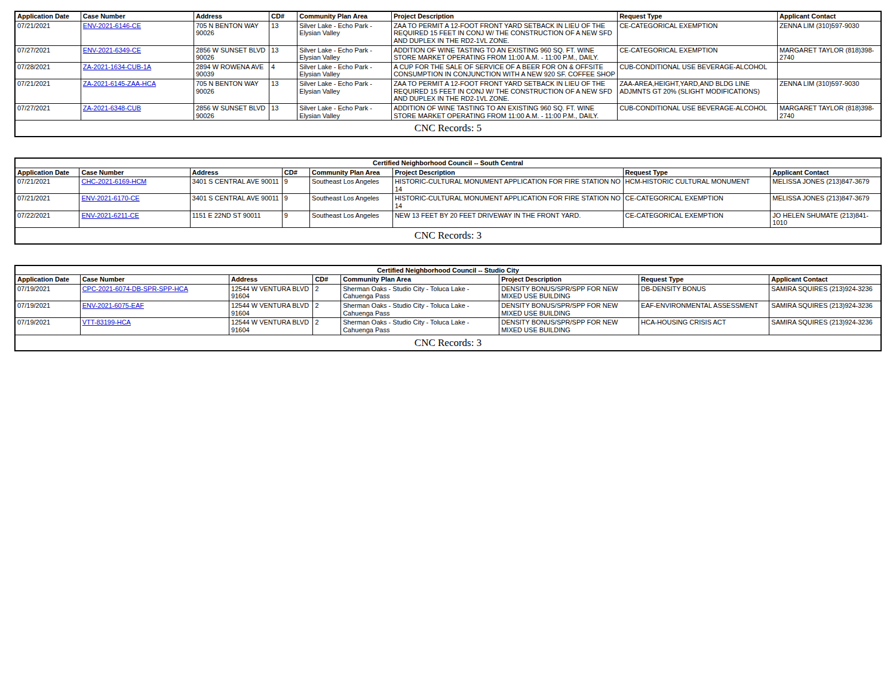| Application Date | Case Number | Address | CD# | Community Plan Area | Project Description | Request Type | Applicant Contact |
| --- | --- | --- | --- | --- | --- | --- | --- |
| 07/21/2021 | ENV-2021-6146-CE | 705 N BENTON WAY 90026 | 13 | Silver Lake - Echo Park - Elysian Valley | ZAA TO PERMIT A 12-FOOT FRONT YARD SETBACK IN LIEU OF THE REQUIRED 15 FEET IN CONJ W/ THE CONSTRUCTION OF A NEW SFD AND DUPLEX IN THE RD2-1VL ZONE. | CE-CATEGORICAL EXEMPTION | ZENNA LIM (310)597-9030 |
| 07/27/2021 | ENV-2021-6349-CE | 2856 W SUNSET BLVD 90026 | 13 | Silver Lake - Echo Park - Elysian Valley | ADDITION OF WINE TASTING TO AN EXISTING 960 SQ. FT. WINE STORE MARKET OPERATING FROM 11:00 A.M. - 11:00 P.M., DAILY. | CE-CATEGORICAL EXEMPTION | MARGARET TAYLOR (818)398-2740 |
| 07/28/2021 | ZA-2021-1634-CUB-1A | 2894 W ROWENA AVE 90039 | 4 | Silver Lake - Echo Park - Elysian Valley | A CUP FOR THE SALE OF SERVICE OF A BEER FOR ON & OFFSITE CONSUMPTION IN CONJUNCTION WITH A NEW 920 SF. COFFEE SHOP | CUB-CONDITIONAL USE BEVERAGE-ALCOHOL | |
| 07/21/2021 | ZA-2021-6145-ZAA-HCA | 705 N BENTON WAY 90026 | 13 | Silver Lake - Echo Park - Elysian Valley | ZAA TO PERMIT A 12-FOOT FRONT YARD SETBACK IN LIEU OF THE REQUIRED 15 FEET IN CONJ W/ THE CONSTRUCTION OF A NEW SFD AND DUPLEX IN THE RD2-1VL ZONE. | ZAA-AREA,HEIGHT,YARD,AND BLDG LINE ADJMNTS GT 20% (SLIGHT MODIFICATIONS) | ZENNA LIM (310)597-9030 |
| 07/27/2021 | ZA-2021-6348-CUB | 2856 W SUNSET BLVD 90026 | 13 | Silver Lake - Echo Park - Elysian Valley | ADDITION OF WINE TASTING TO AN EXISTING 960 SQ. FT. WINE STORE MARKET OPERATING FROM 11:00 A.M. - 11:00 P.M., DAILY. | CUB-CONDITIONAL USE BEVERAGE-ALCOHOL | MARGARET TAYLOR (818)398-2740 |
| CNC Records: 5 |
| Certified Neighborhood Council -- South Central |
| Application Date | Case Number | Address | CD# | Community Plan Area | Project Description | Request Type | Applicant Contact |
| 07/21/2021 | CHC-2021-6169-HCM | 3401 S CENTRAL AVE 90011 | 9 | Southeast Los Angeles | HISTORIC-CULTURAL MONUMENT APPLICATION FOR FIRE STATION NO 14 | HCM-HISTORIC CULTURAL MONUMENT | MELISSA JONES (213)847-3679 |
| 07/21/2021 | ENV-2021-6170-CE | 3401 S CENTRAL AVE 90011 | 9 | Southeast Los Angeles | HISTORIC-CULTURAL MONUMENT APPLICATION FOR FIRE STATION NO 14 | CE-CATEGORICAL EXEMPTION | MELISSA JONES (213)847-3679 |
| 07/22/2021 | ENV-2021-6211-CE | 1151 E 22ND ST 90011 | 9 | Southeast Los Angeles | NEW 13 FEET BY 20 FEET DRIVEWAY IN THE FRONT YARD. | CE-CATEGORICAL EXEMPTION | JO HELEN SHUMATE (213)841-1010 |
| CNC Records: 3 |
| Certified Neighborhood Council -- Studio City |
| Application Date | Case Number | Address | CD# | Community Plan Area | Project Description | Request Type | Applicant Contact |
| 07/19/2021 | CPC-2021-6074-DB-SPR-SPP-HCA | 12544 W VENTURA BLVD 91604 | 2 | Sherman Oaks - Studio City - Toluca Lake - Cahuenga Pass | DENSITY BONUS/SPR/SPP FOR NEW MIXED USE BUILDING | DB-DENSITY BONUS | SAMIRA SQUIRES (213)924-3236 |
| 07/19/2021 | ENV-2021-6075-EAF | 12544 W VENTURA BLVD 91604 | 2 | Sherman Oaks - Studio City - Toluca Lake - Cahuenga Pass | DENSITY BONUS/SPR/SPP FOR NEW MIXED USE BUILDING | EAF-ENVIRONMENTAL ASSESSMENT | SAMIRA SQUIRES (213)924-3236 |
| 07/19/2021 | VTT-83199-HCA | 12544 W VENTURA BLVD 91604 | 2 | Sherman Oaks - Studio City - Toluca Lake - Cahuenga Pass | DENSITY BONUS/SPR/SPP FOR NEW MIXED USE BUILDING | HCA-HOUSING CRISIS ACT | SAMIRA SQUIRES (213)924-3236 |
| CNC Records: 3 |